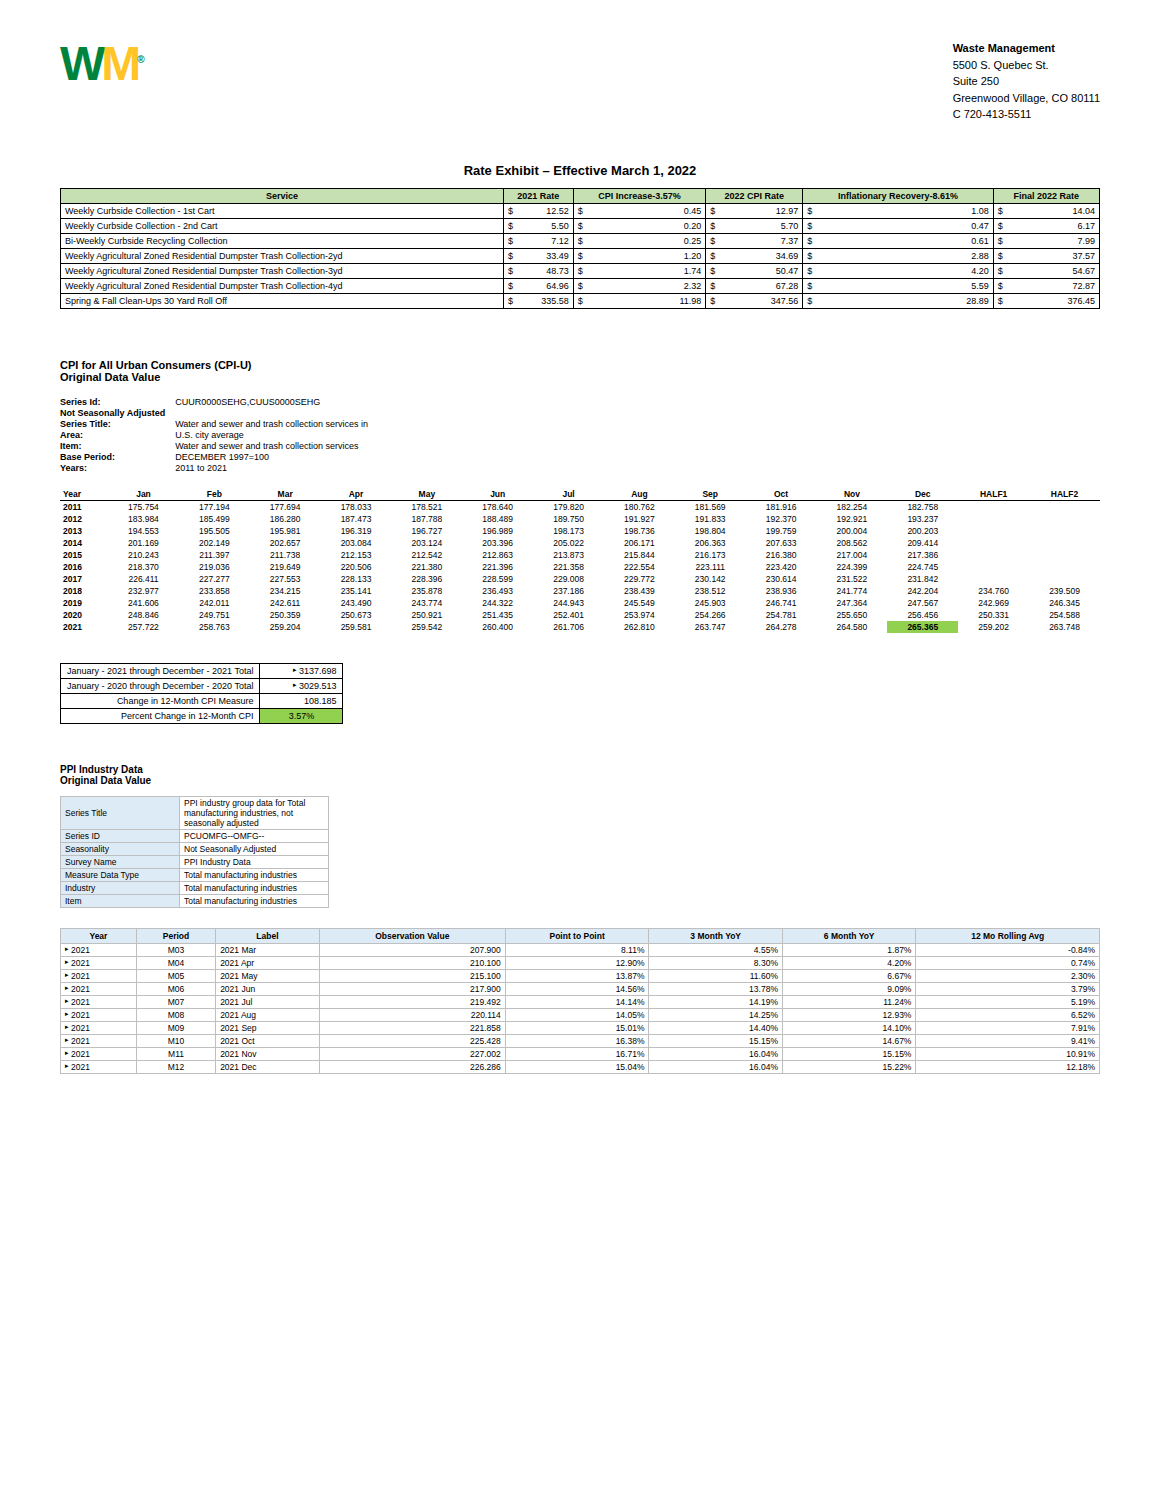WM®
Waste Management
5500 S. Quebec St.
Suite 250
Greenwood Village, CO 80111
C 720-413-5511
Rate Exhibit – Effective March 1, 2022
| Service | 2021 Rate | CPI Increase-3.57% | 2022 CPI Rate | Inflationary Recovery-8.61% | Final 2022 Rate |
| --- | --- | --- | --- | --- | --- |
| Weekly Curbside Collection - 1st Cart | $ | 12.52 | $ | 0.45 | $ | 12.97 | $ | 1.08 | $ | 14.04 |
| Weekly Curbside Collection - 2nd Cart | $ | 5.50 | $ | 0.20 | $ | 5.70 | $ | 0.47 | $ | 6.17 |
| Bi-Weekly Curbside Recycling Collection | $ | 7.12 | $ | 0.25 | $ | 7.37 | $ | 0.61 | $ | 7.99 |
| Weekly Agricultural Zoned Residential Dumpster Trash Collection-2yd | $ | 33.49 | $ | 1.20 | $ | 34.69 | $ | 2.88 | $ | 37.57 |
| Weekly Agricultural Zoned Residential Dumpster Trash Collection-3yd | $ | 48.73 | $ | 1.74 | $ | 50.47 | $ | 4.20 | $ | 54.67 |
| Weekly Agricultural Zoned Residential Dumpster Trash Collection-4yd | $ | 64.96 | $ | 2.32 | $ | 67.28 | $ | 5.59 | $ | 72.87 |
| Spring & Fall Clean-Ups 30 Yard Roll Off | $ | 335.58 | $ | 11.98 | $ | 347.56 | $ | 28.89 | $ | 376.45 |
CPI for All Urban Consumers (CPI-U)
Original Data Value
| Series Id: | CUUR0000SEHG,CUUS0000SEHG |
| Not Seasonally Adjusted | |
| Series Title: | Water and sewer and trash collection services in |
| Area: | U.S. city average |
| Item: | Water and sewer and trash collection services |
| Base Period: | DECEMBER 1997=100 |
| Years: | 2011 to 2021 |
| Year | Jan | Feb | Mar | Apr | May | Jun | Jul | Aug | Sep | Oct | Nov | Dec | HALF1 | HALF2 |
| --- | --- | --- | --- | --- | --- | --- | --- | --- | --- | --- | --- | --- | --- | --- |
| 2011 | 175.754 | 177.194 | 177.694 | 178.033 | 178.521 | 178.640 | 179.820 | 180.762 | 181.569 | 181.916 | 182.254 | 182.758 | | |
| 2012 | 183.984 | 185.499 | 186.280 | 187.473 | 187.788 | 188.489 | 189.750 | 191.927 | 191.833 | 192.370 | 192.921 | 193.237 | | |
| 2013 | 194.553 | 195.505 | 195.981 | 196.319 | 196.727 | 196.989 | 198.173 | 198.736 | 198.804 | 199.759 | 200.004 | 200.203 | | |
| 2014 | 201.169 | 202.149 | 202.657 | 203.084 | 203.124 | 203.396 | 205.022 | 206.171 | 206.363 | 207.633 | 208.562 | 209.414 | | |
| 2015 | 210.243 | 211.397 | 211.738 | 212.153 | 212.542 | 212.863 | 213.873 | 215.844 | 216.173 | 216.380 | 217.004 | 217.386 | | |
| 2016 | 218.370 | 219.036 | 219.649 | 220.506 | 221.380 | 221.396 | 221.358 | 222.554 | 223.111 | 223.420 | 224.399 | 224.745 | | |
| 2017 | 226.411 | 227.277 | 227.553 | 228.133 | 228.396 | 228.599 | 229.008 | 229.772 | 230.142 | 230.614 | 231.522 | 231.842 | | |
| 2018 | 232.977 | 233.858 | 234.215 | 235.141 | 235.878 | 236.493 | 237.186 | 238.439 | 238.512 | 238.936 | 241.774 | 242.204 | 234.760 | 239.509 |
| 2019 | 241.606 | 242.011 | 242.611 | 243.490 | 243.774 | 244.322 | 244.943 | 245.549 | 245.903 | 246.741 | 247.364 | 247.567 | 242.969 | 246.345 |
| 2020 | 248.846 | 249.751 | 250.359 | 250.673 | 250.921 | 251.435 | 252.401 | 253.974 | 254.266 | 254.781 | 255.650 | 256.456 | 250.331 | 254.588 |
| 2021 | 257.722 | 258.763 | 259.204 | 259.581 | 259.542 | 260.400 | 261.706 | 262.810 | 263.747 | 264.278 | 264.580 | 265.365 | 259.202 | 263.748 |
| January - 2021 through December - 2021 Total | 3137.698 |
| January - 2020 through December - 2020 Total | 3029.513 |
| Change in 12-Month CPI Measure | 108.185 |
| Percent Change in 12-Month CPI | 3.57% |
PPI Industry Data
Original Data Value
| Series Title | PPI industry group data for Total manufacturing industries, not seasonally adjusted | | | | |
| Series ID | PCUOMFG--OMFG-- | | | | |
| Seasonality | Not Seasonally Adjusted | | | | |
| Survey Name | PPI Industry Data | | | | |
| Measure Data Type | Total manufacturing industries | | | | |
| Industry | Total manufacturing industries | | | | |
| Item | Total manufacturing industries | | | | |
| Year | Period | Label | Observation Value | Point to Point | 3 Month YoY | 6 Month YoY | 12 Mo Rolling Avg |
| --- | --- | --- | --- | --- | --- | --- | --- |
| 2021 | M03 | 2021 Mar | 207.900 | 8.11% | 4.55% | 1.87% | -0.84% |
| 2021 | M04 | 2021 Apr | 210.100 | 12.90% | 8.30% | 4.20% | 0.74% |
| 2021 | M05 | 2021 May | 215.100 | 13.87% | 11.60% | 6.67% | 2.30% |
| 2021 | M06 | 2021 Jun | 217.900 | 14.56% | 13.78% | 9.09% | 3.79% |
| 2021 | M07 | 2021 Jul | 219.492 | 14.14% | 14.19% | 11.24% | 5.19% |
| 2021 | M08 | 2021 Aug | 220.114 | 14.05% | 14.25% | 12.93% | 6.52% |
| 2021 | M09 | 2021 Sep | 221.858 | 15.01% | 14.40% | 14.10% | 7.91% |
| 2021 | M10 | 2021 Oct | 225.428 | 16.38% | 15.15% | 14.67% | 9.41% |
| 2021 | M11 | 2021 Nov | 227.002 | 16.71% | 16.04% | 15.15% | 10.91% |
| 2021 | M12 | 2021 Dec | 226.286 | 15.04% | 16.04% | 15.22% | 12.18% |